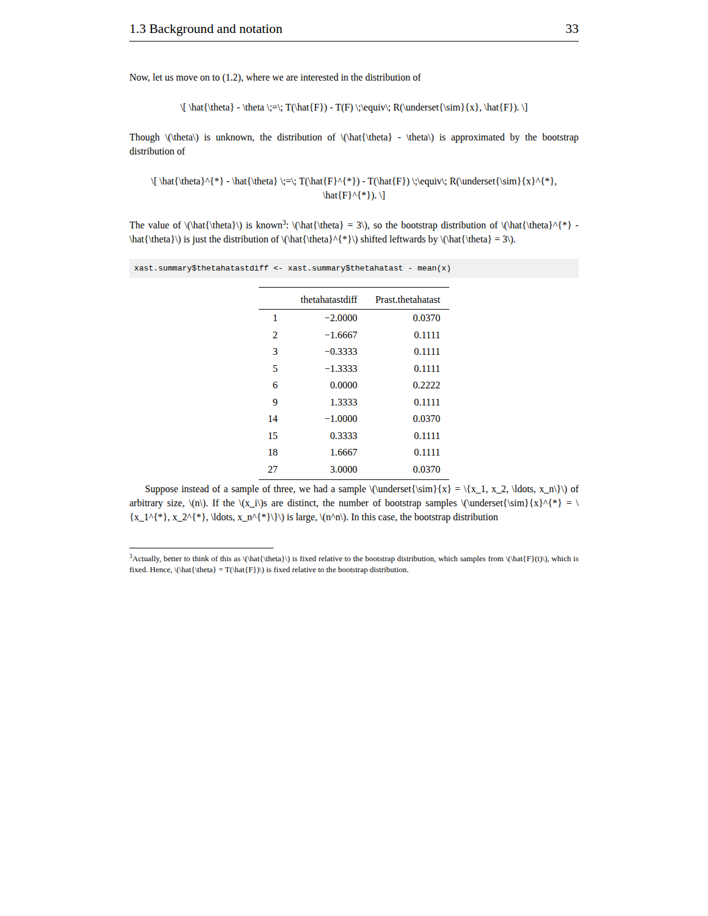1.3 Background and notation 33
Now, let us move on to (1.2), where we are interested in the distribution of
\[ \hat{\theta} - \theta \;=\; T(\hat{F}) - T(F) \;\equiv\; R(\underset{\sim}{x}, \hat{F}). \]
Though \(\theta\) is unknown, the distribution of \(\hat{\theta} - \theta\) is approximated by the bootstrap distribution of
\[ \hat{\theta}^{*} - \hat{\theta} \;=\; T(\hat{F}^{*}) - T(\hat{F}) \;\equiv\; R(\underset{\sim}{x}^{*}, \hat{F}^{*}). \]
The value of \(\hat{\theta}\) is known3: \(\hat{\theta} = 3\), so the bootstrap distribution of \(\hat{\theta}^{*} - \hat{\theta}\) is just the distribution of \(\hat{\theta}^{*}\) shifted leftwards by \(\hat{\theta} = 3\).
xast.summary$thetahatastdiff <- xast.summary$thetahatast - mean(x)
| | thetahatastdiff | Prast.thetahatast |
| --- | --- | --- |
| 1 | −2.0000 | 0.0370 |
| 2 | −1.6667 | 0.1111 |
| 3 | −0.3333 | 0.1111 |
| 5 | −1.3333 | 0.1111 |
| 6 | 0.0000 | 0.2222 |
| 9 | 1.3333 | 0.1111 |
| 14 | −1.0000 | 0.0370 |
| 15 | 0.3333 | 0.1111 |
| 18 | 1.6667 | 0.1111 |
| 27 | 3.0000 | 0.0370 |
Suppose instead of a sample of three, we had a sample \(\underset{\sim}{x} = \{x_1, x_2, \ldots, x_n\}\) of arbitrary size, \(n\). If the \(x_i\)s are distinct, the number of bootstrap samples \(\underset{\sim}{x}^{*} = \{x_1^{*}, x_2^{*}, \ldots, x_n^{*}\}\) is large, \(n^n\). In this case, the bootstrap distribution
3Actually, better to think of this as \(\hat{\theta}\) is fixed relative to the bootstrap distribution, which samples from \(\hat{F}(t)\), which is fixed. Hence, \(\hat{\theta} = T(\hat{F})\) is fixed relative to the bootstrap distribution.